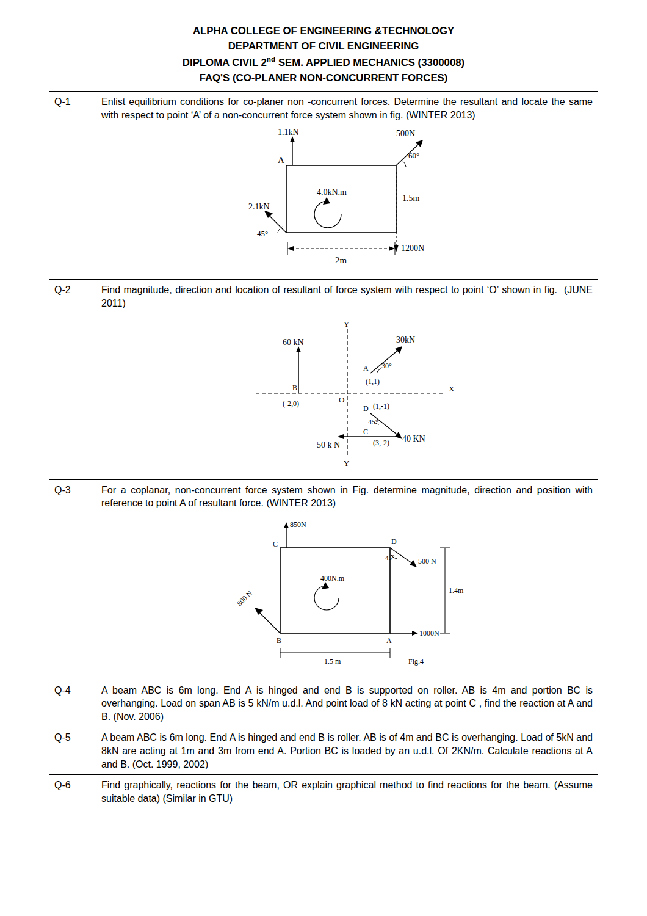ALPHA COLLEGE OF ENGINEERING &TECHNOLOGY
DEPARTMENT OF CIVIL ENGINEERING
DIPLOMA CIVIL 2nd SEM. APPLIED MECHANICS (3300008)
FAQ'S (CO-PLANER NON-CONCURRENT FORCES)
| Q-1 | Enlist equilibrium conditions for co-planer non -concurrent forces. Determine the resultant and locate the same with respect to point ‘A’ of a non-concurrent force system shown in fig. (WINTER 2013) 1.1kN 500N 60° A 4.0kN.m 2.1kN 45° 1200N 1.5m 2m |
| Q-2 | Find magnitude, direction and location of resultant of force system with respect to point ‘O’ shown in fig. (JUNE 2011) Y Y X O 60 kN B (-2,0) 30kN A 30° (1,1) 40 KN D (1,-1) 45° 50 k N C (3,-2) |
| Q-3 | For a coplanar, non-concurrent force system shown in Fig. determine magnitude, direction and position with reference to point A of resultant force. (WINTER 2013) 850N C D 500 N 45° 400N.m 800 N B 1000N A 1.4m 1.5 m Fig.4 |
| Q-4 | A beam ABC is 6m long. End A is hinged and end B is supported on roller. AB is 4m and portion BC is overhanging. Load on span AB is 5 kN/m u.d.l. And point load of 8 kN acting at point C , find the reaction at A and B. (Nov. 2006) |
| Q-5 | A beam ABC is 6m long. End A is hinged and end B is roller. AB is of 4m and BC is overhanging. Load of 5kN and 8kN are acting at 1m and 3m from end A. Portion BC is loaded by an u.d.l. Of 2KN/m. Calculate reactions at A and B. (Oct. 1999, 2002) |
| Q-6 | Find graphically, reactions for the beam, OR explain graphical method to find reactions for the beam. (Assume suitable data) (Similar in GTU) |